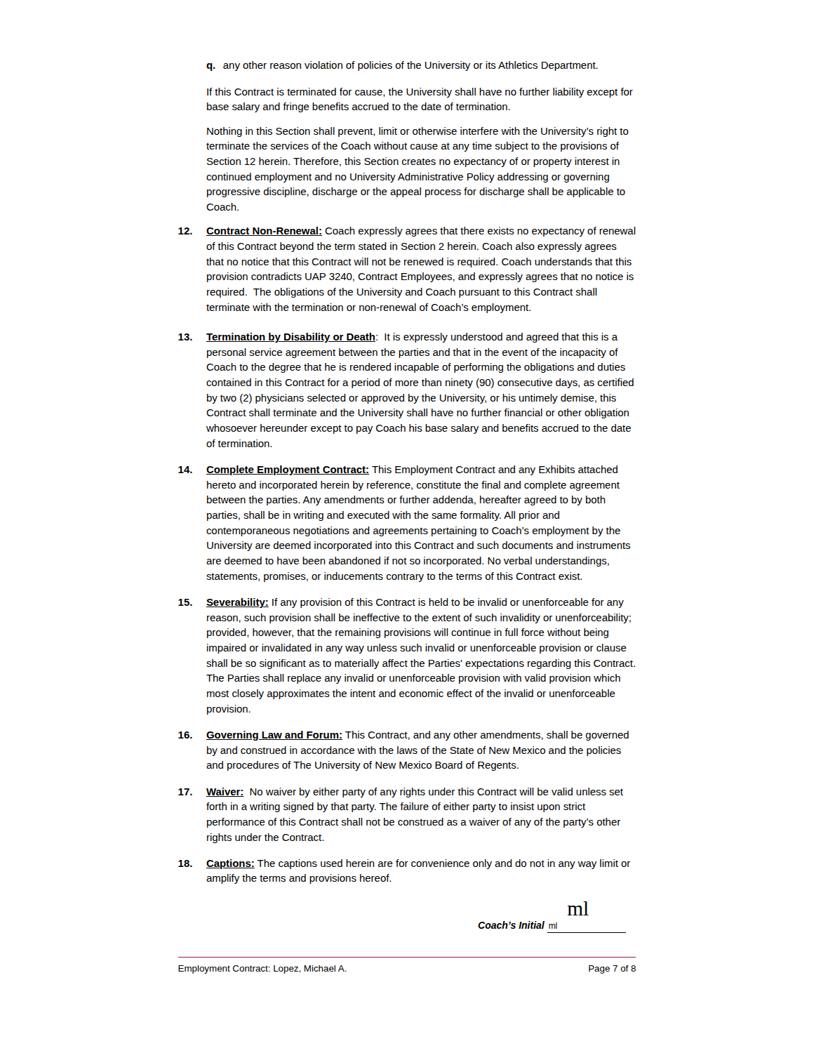q.
any other reason violation of policies of the University or its Athletics Department.
If this Contract is terminated for cause, the University shall have no further liability except for base salary and fringe benefits accrued to the date of termination.
Nothing in this Section shall prevent, limit or otherwise interfere with the University’s right to terminate the services of the Coach without cause at any time subject to the provisions of Section 12 herein. Therefore, this Section creates no expectancy of or property interest in continued employment and no University Administrative Policy addressing or governing progressive discipline, discharge or the appeal process for discharge shall be applicable to Coach.
12.
Contract Non-Renewal: Coach expressly agrees that there exists no expectancy of renewal of this Contract beyond the term stated in Section 2 herein. Coach also expressly agrees that no notice that this Contract will not be renewed is required. Coach understands that this provision contradicts UAP 3240, Contract Employees, and expressly agrees that no notice is required. The obligations of the University and Coach pursuant to this Contract shall terminate with the termination or non-renewal of Coach’s employment.
13.
Termination by Disability or Death: It is expressly understood and agreed that this is a personal service agreement between the parties and that in the event of the incapacity of Coach to the degree that he is rendered incapable of performing the obligations and duties contained in this Contract for a period of more than ninety (90) consecutive days, as certified by two (2) physicians selected or approved by the University, or his untimely demise, this Contract shall terminate and the University shall have no further financial or other obligation whosoever hereunder except to pay Coach his base salary and benefits accrued to the date of termination.
14.
Complete Employment Contract: This Employment Contract and any Exhibits attached hereto and incorporated herein by reference, constitute the final and complete agreement between the parties. Any amendments or further addenda, hereafter agreed to by both parties, shall be in writing and executed with the same formality. All prior and contemporaneous negotiations and agreements pertaining to Coach’s employment by the University are deemed incorporated into this Contract and such documents and instruments are deemed to have been abandoned if not so incorporated. No verbal understandings, statements, promises, or inducements contrary to the terms of this Contract exist.
15.
Severability: If any provision of this Contract is held to be invalid or unenforceable for any reason, such provision shall be ineffective to the extent of such invalidity or unenforceability; provided, however, that the remaining provisions will continue in full force without being impaired or invalidated in any way unless such invalid or unenforceable provision or clause shall be so significant as to materially affect the Parties' expectations regarding this Contract. The Parties shall replace any invalid or unenforceable provision with valid provision which most closely approximates the intent and economic effect of the invalid or unenforceable provision.
16.
Governing Law and Forum: This Contract, and any other amendments, shall be governed by and construed in accordance with the laws of the State of New Mexico and the policies and procedures of The University of New Mexico Board of Regents.
17.
Waiver: No waiver by either party of any rights under this Contract will be valid unless set forth in a writing signed by that party. The failure of either party to insist upon strict performance of this Contract shall not be construed as a waiver of any of the party’s other rights under the Contract.
18.
Captions: The captions used herein are for convenience only and do not in any way limit or amplify the terms and provisions hereof.
ml Coach’s Initial ml
Employment Contract: Lopez, Michael A.
Page 7 of 8